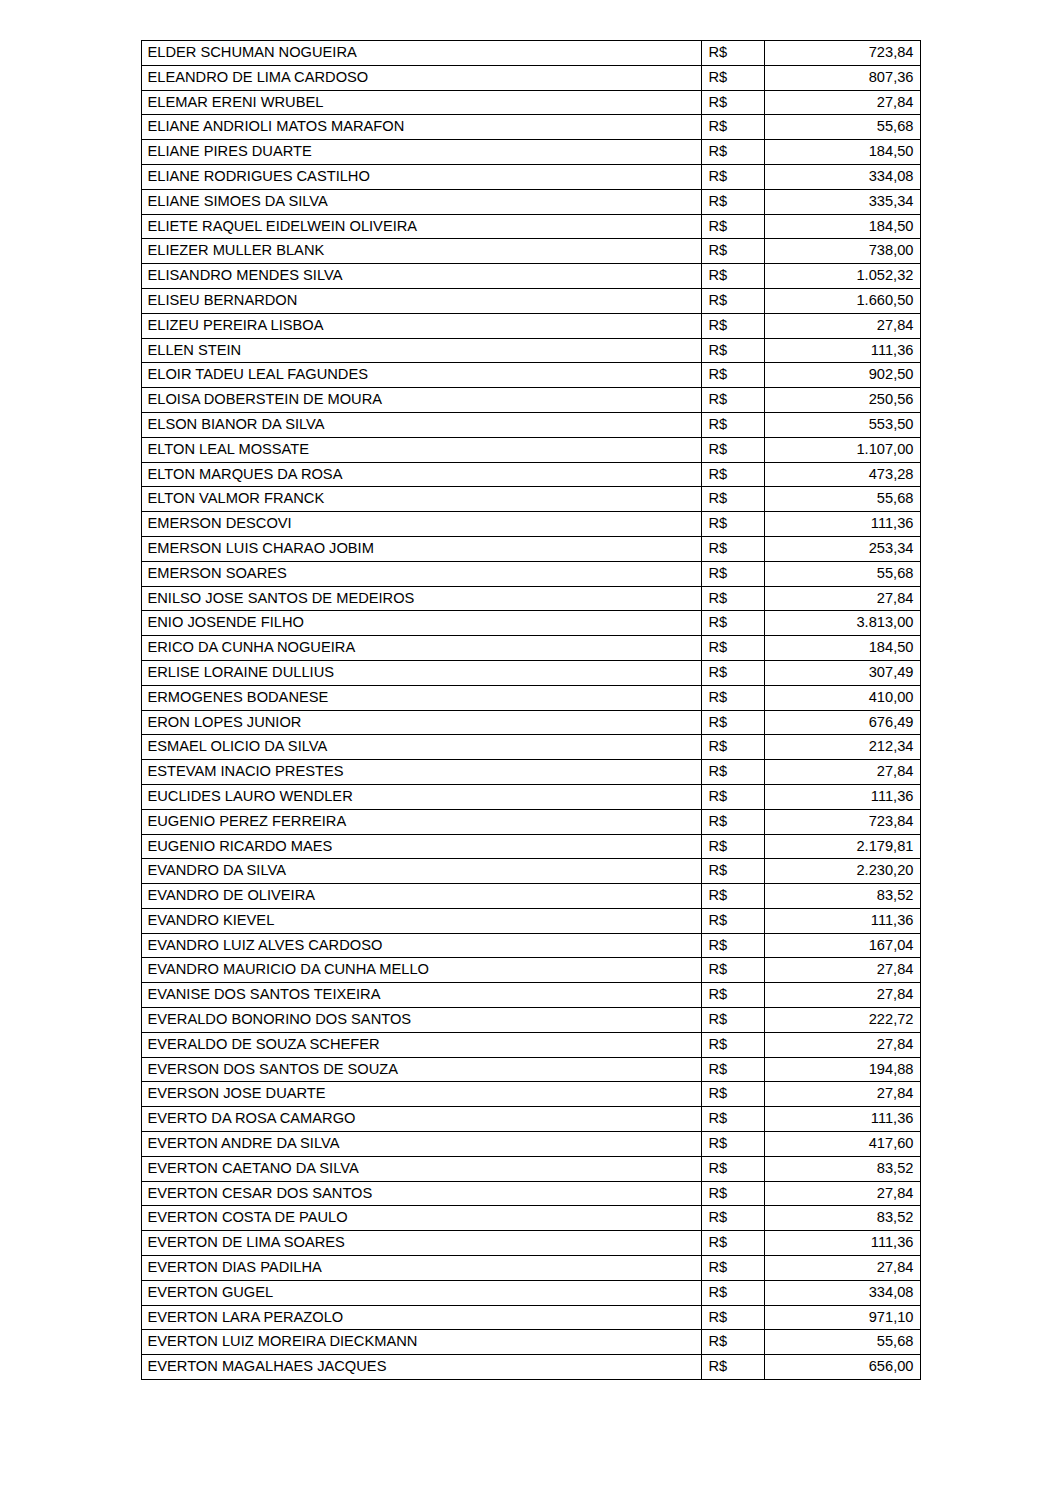| ELDER SCHUMAN NOGUEIRA | R$ | 723,84 |
| ELEANDRO DE LIMA CARDOSO | R$ | 807,36 |
| ELEMAR ERENI WRUBEL | R$ | 27,84 |
| ELIANE ANDRIOLI MATOS MARAFON | R$ | 55,68 |
| ELIANE PIRES DUARTE | R$ | 184,50 |
| ELIANE RODRIGUES CASTILHO | R$ | 334,08 |
| ELIANE SIMOES DA SILVA | R$ | 335,34 |
| ELIETE RAQUEL EIDELWEIN OLIVEIRA | R$ | 184,50 |
| ELIEZER MULLER BLANK | R$ | 738,00 |
| ELISANDRO MENDES SILVA | R$ | 1.052,32 |
| ELISEU BERNARDON | R$ | 1.660,50 |
| ELIZEU PEREIRA LISBOA | R$ | 27,84 |
| ELLEN STEIN | R$ | 111,36 |
| ELOIR TADEU LEAL FAGUNDES | R$ | 902,50 |
| ELOISA DOBERSTEIN DE MOURA | R$ | 250,56 |
| ELSON BIANOR DA SILVA | R$ | 553,50 |
| ELTON LEAL MOSSATE | R$ | 1.107,00 |
| ELTON MARQUES DA ROSA | R$ | 473,28 |
| ELTON VALMOR FRANCK | R$ | 55,68 |
| EMERSON DESCOVI | R$ | 111,36 |
| EMERSON LUIS CHARAO JOBIM | R$ | 253,34 |
| EMERSON SOARES | R$ | 55,68 |
| ENILSO JOSE SANTOS DE MEDEIROS | R$ | 27,84 |
| ENIO JOSENDE FILHO | R$ | 3.813,00 |
| ERICO DA CUNHA NOGUEIRA | R$ | 184,50 |
| ERLISE LORAINE DULLIUS | R$ | 307,49 |
| ERMOGENES BODANESE | R$ | 410,00 |
| ERON LOPES JUNIOR | R$ | 676,49 |
| ESMAEL OLICIO DA SILVA | R$ | 212,34 |
| ESTEVAM INACIO PRESTES | R$ | 27,84 |
| EUCLIDES LAURO WENDLER | R$ | 111,36 |
| EUGENIO PEREZ FERREIRA | R$ | 723,84 |
| EUGENIO RICARDO MAES | R$ | 2.179,81 |
| EVANDRO DA SILVA | R$ | 2.230,20 |
| EVANDRO DE OLIVEIRA | R$ | 83,52 |
| EVANDRO KIEVEL | R$ | 111,36 |
| EVANDRO LUIZ ALVES CARDOSO | R$ | 167,04 |
| EVANDRO MAURICIO DA CUNHA MELLO | R$ | 27,84 |
| EVANISE DOS SANTOS TEIXEIRA | R$ | 27,84 |
| EVERALDO BONORINO DOS SANTOS | R$ | 222,72 |
| EVERALDO DE SOUZA SCHEFER | R$ | 27,84 |
| EVERSON DOS SANTOS DE SOUZA | R$ | 194,88 |
| EVERSON JOSE DUARTE | R$ | 27,84 |
| EVERTO DA ROSA CAMARGO | R$ | 111,36 |
| EVERTON ANDRE DA SILVA | R$ | 417,60 |
| EVERTON CAETANO DA SILVA | R$ | 83,52 |
| EVERTON CESAR DOS SANTOS | R$ | 27,84 |
| EVERTON COSTA DE PAULO | R$ | 83,52 |
| EVERTON DE LIMA SOARES | R$ | 111,36 |
| EVERTON DIAS PADILHA | R$ | 27,84 |
| EVERTON GUGEL | R$ | 334,08 |
| EVERTON LARA PERAZOLO | R$ | 971,10 |
| EVERTON LUIZ MOREIRA DIECKMANN | R$ | 55,68 |
| EVERTON MAGALHAES JACQUES | R$ | 656,00 |